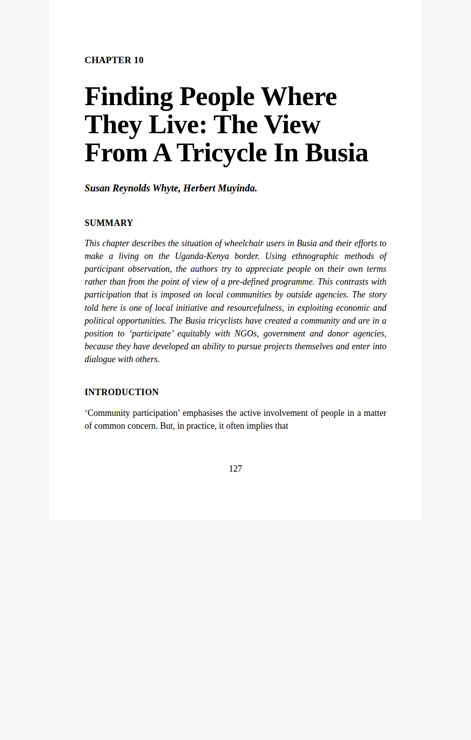CHAPTER 10
Finding People Where They Live: The View From A Tricycle In Busia
Susan Reynolds Whyte, Herbert Muyinda.
SUMMARY
This chapter describes the situation of wheelchair users in Busia and their efforts to make a living on the Uganda-Kenya border. Using ethnographic methods of participant observation, the authors try to appreciate people on their own terms rather than from the point of view of a pre-defined programme. This contrasts with participation that is imposed on local communities by outside agencies. The story told here is one of local initiative and resourcefulness, in exploiting economic and political opportunities. The Busia tricyclists have created a community and are in a position to ‘participate’ equitably with NGOs, government and donor agencies, because they have developed an ability to pursue projects themselves and enter into dialogue with others.
INTRODUCTION
‘Community participation’ emphasises the active involvement of people in a matter of common concern. But, in practice, it often implies that
127